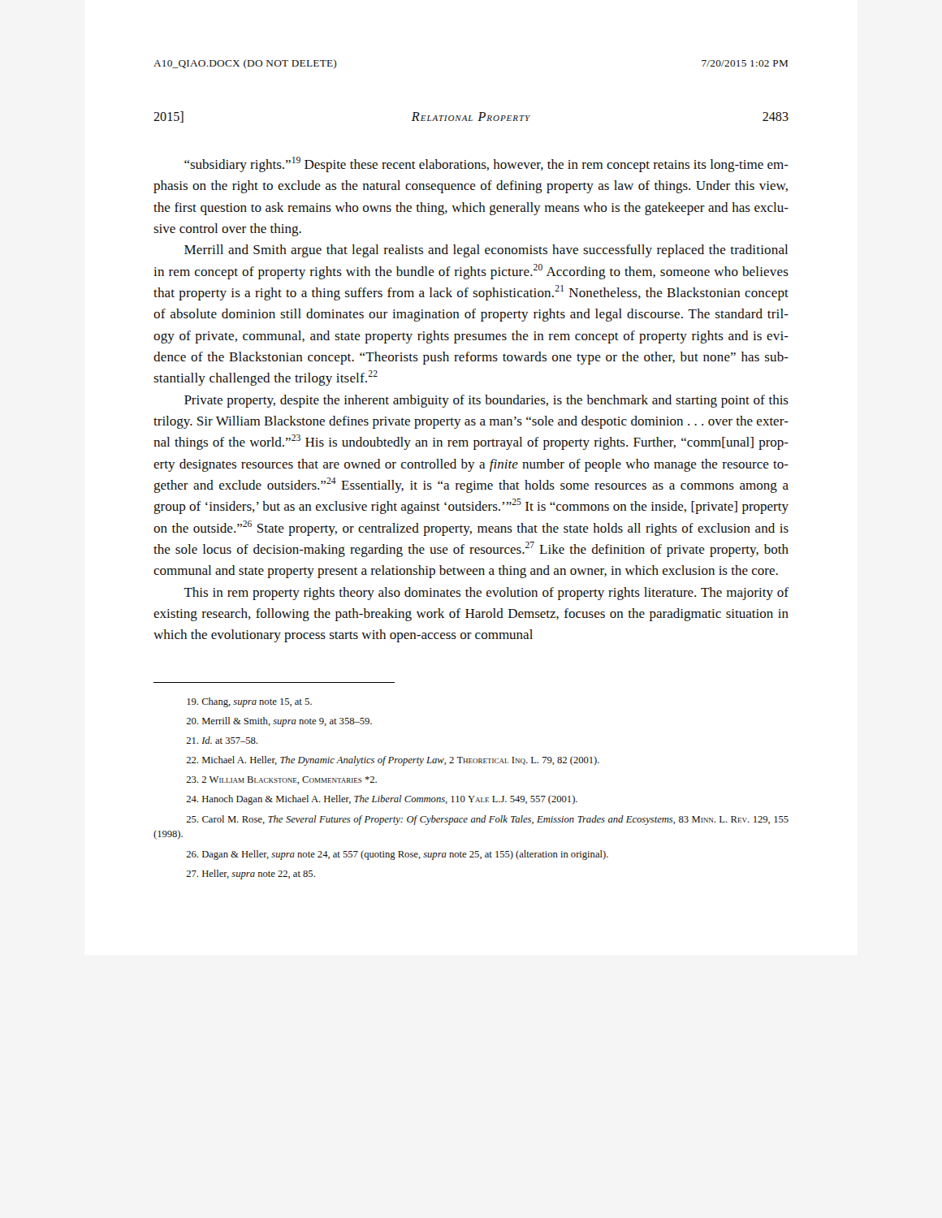A10_QIAO.DOCX (DO NOT DELETE) 7/20/2015 1:02 PM
2015] Relational Property 2483
“subsidiary rights.”19 Despite these recent elaborations, however, the in rem concept retains its long-time emphasis on the right to exclude as the natural consequence of defining property as law of things. Under this view, the first question to ask remains who owns the thing, which generally means who is the gatekeeper and has exclusive control over the thing.
Merrill and Smith argue that legal realists and legal economists have successfully replaced the traditional in rem concept of property rights with the bundle of rights picture.20 According to them, someone who believes that property is a right to a thing suffers from a lack of sophistication.21 Nonetheless, the Blackstonian concept of absolute dominion still dominates our imagination of property rights and legal discourse. The standard trilogy of private, communal, and state property rights presumes the in rem concept of property rights and is evidence of the Blackstonian concept. “Theorists push reforms towards one type or the other, but none” has substantially challenged the trilogy itself.22
Private property, despite the inherent ambiguity of its boundaries, is the benchmark and starting point of this trilogy. Sir William Blackstone defines private property as a man’s “sole and despotic dominion . . . over the external things of the world.”23 His is undoubtedly an in rem portrayal of property rights. Further, “comm[unal] property designates resources that are owned or controlled by a finite number of people who manage the resource together and exclude outsiders.”24 Essentially, it is “a regime that holds some resources as a commons among a group of ‘insiders,’ but as an exclusive right against ‘outsiders.’”25 It is “commons on the inside, [private] property on the outside.”26 State property, or centralized property, means that the state holds all rights of exclusion and is the sole locus of decision-making regarding the use of resources.27 Like the definition of private property, both communal and state property present a relationship between a thing and an owner, in which exclusion is the core.
This in rem property rights theory also dominates the evolution of property rights literature. The majority of existing research, following the path-breaking work of Harold Demsetz, focuses on the paradigmatic situation in which the evolutionary process starts with open-access or communal
19. Chang, supra note 15, at 5.
20. Merrill & Smith, supra note 9, at 358–59.
21. Id. at 357–58.
22. Michael A. Heller, The Dynamic Analytics of Property Law, 2 Theoretical Inq. L. 79, 82 (2001).
23. 2 William Blackstone, Commentaries *2.
24. Hanoch Dagan & Michael A. Heller, The Liberal Commons, 110 Yale L.J. 549, 557 (2001).
25. Carol M. Rose, The Several Futures of Property: Of Cyberspace and Folk Tales, Emission Trades and Ecosystems, 83 Minn. L. Rev. 129, 155 (1998).
26. Dagan & Heller, supra note 24, at 557 (quoting Rose, supra note 25, at 155) (alteration in original).
27. Heller, supra note 22, at 85.